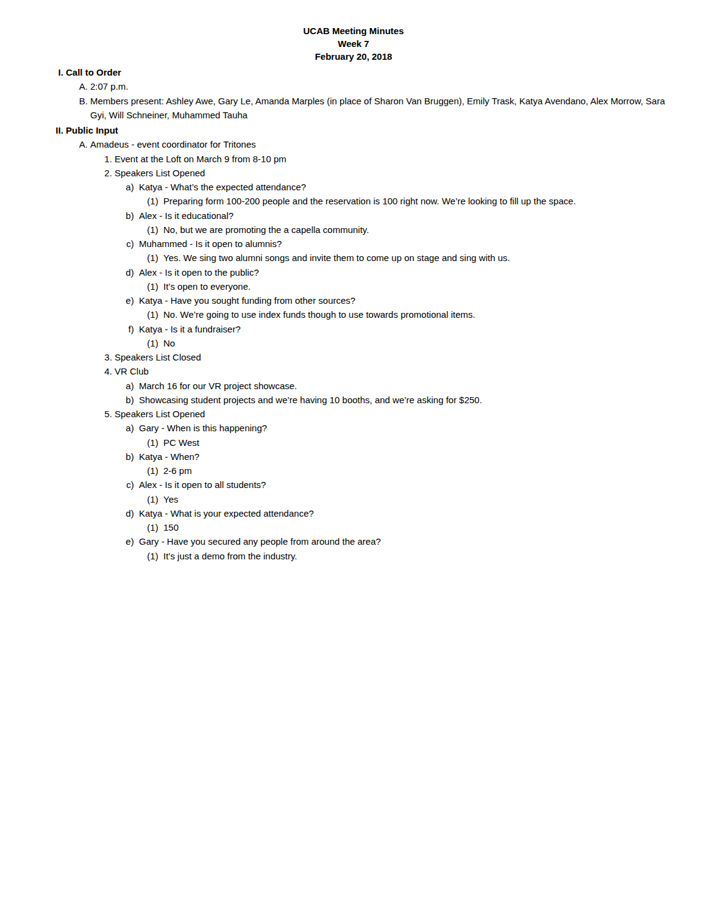UCAB Meeting Minutes
Week 7
February 20, 2018
Call to Order
2:07 p.m.
Members present: Ashley Awe, Gary Le, Amanda Marples (in place of Sharon Van Bruggen), Emily Trask, Katya Avendano, Alex Morrow, Sara Gyi, Will Schneiner, Muhammed Tauha
Public Input
Amadeus - event coordinator for Tritones
Event at the Loft on March 9 from 8-10 pm
Speakers List Opened
Katya - What’s the expected attendance?
Preparing form 100-200 people and the reservation is 100 right now. We’re looking to fill up the space.
Alex - Is it educational?
No, but we are promoting the a capella community.
Muhammed - Is it open to alumnis?
Yes. We sing two alumni songs and invite them to come up on stage and sing with us.
Alex - Is it open to the public?
It’s open to everyone.
Katya - Have you sought funding from other sources?
No. We’re going to use index funds though to use towards promotional items.
Katya - Is it a fundraiser?
No
Speakers List Closed
VR Club
March 16 for our VR project showcase.
Showcasing student projects and we’re having 10 booths, and we’re asking for $250.
Speakers List Opened
Gary - When is this happening?
PC West
Katya - When?
2-6 pm
Alex - Is it open to all students?
Yes
Katya - What is your expected attendance?
150
Gary - Have you secured any people from around the area?
It’s just a demo from the industry.